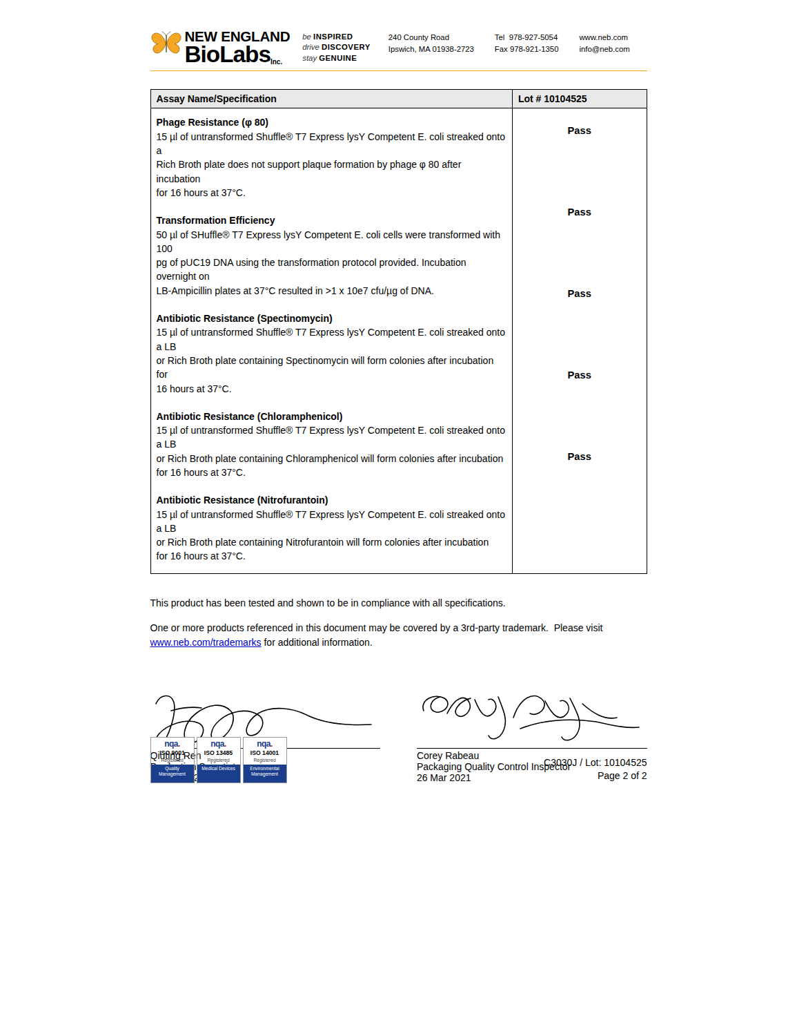NEW ENGLAND
BioLabs Inc.
be INSPIRED
drive DISCOVERY
stay GENUINE
240 County Road
Ipswich, MA 01938-2723
Tel 978-927-5054
Fax 978-921-1350
www.neb.com
info@neb.com
| Assay Name/Specification | Lot # 10104525 |
| --- | --- |
| Phage Resistance (φ 80) 15 µl of untransformed Shuffle® T7 Express lysY Competent E. coli streaked onto a Rich Broth plate does not support plaque formation by phage φ 80 after incubation for 16 hours at 37°C. Transformation Efficiency 50 µl of SHuffle® T7 Express lysY Competent E. coli cells were transformed with 100 pg of pUC19 DNA using the transformation protocol provided. Incubation overnight on LB-Ampicillin plates at 37°C resulted in >1 x 10e7 cfu/µg of DNA. Antibiotic Resistance (Spectinomycin) 15 µl of untransformed Shuffle® T7 Express lysY Competent E. coli streaked onto a LB or Rich Broth plate containing Spectinomycin will form colonies after incubation for 16 hours at 37°C. Antibiotic Resistance (Chloramphenicol) 15 µl of untransformed Shuffle® T7 Express lysY Competent E. coli streaked onto a LB or Rich Broth plate containing Chloramphenicol will form colonies after incubation for 16 hours at 37°C. Antibiotic Resistance (Nitrofurantoin) 15 µl of untransformed Shuffle® T7 Express lysY Competent E. coli streaked onto a LB or Rich Broth plate containing Nitrofurantoin will form colonies after incubation for 16 hours at 37°C. | Pass Pass Pass Pass Pass |
This product has been tested and shown to be in compliance with all specifications.
One or more products referenced in this document may be covered by a 3rd-party trademark. Please visit
www.neb.com/trademarks for additional information.
Qiuting Ren
Production Scientist
26 Mar 2021
Corey Rabeau
Packaging Quality Control Inspector
26 Mar 2021
nqa.
ISO 9001
Registered
Quality
Management
nqa.
ISO 13485
Registered
Medical Devices
nqa.
ISO 14001
Registered
Environmental
Management
C3030J / Lot: 10104525
Page 2 of 2